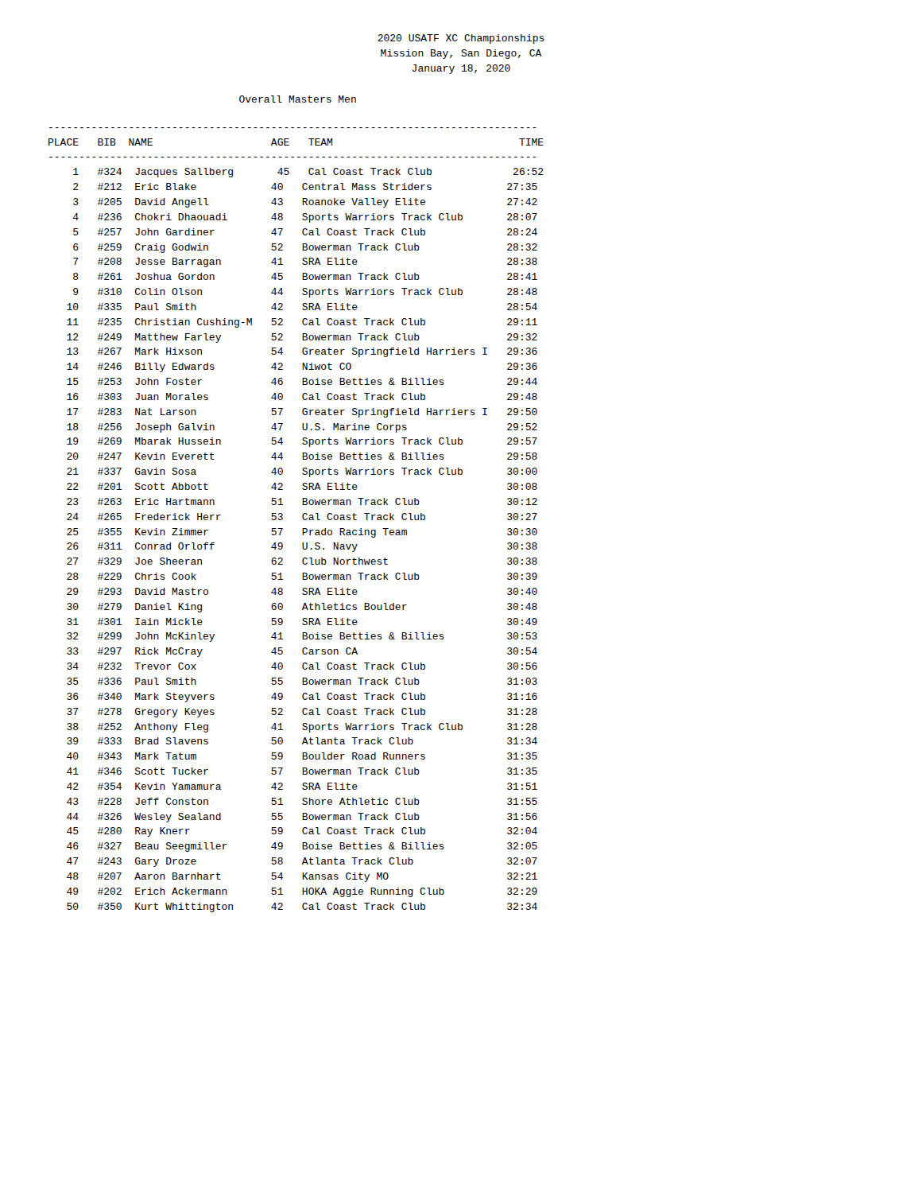2020 USATF XC Championships Mission Bay, San Diego, CA January 18, 2020
Overall Masters Men
-------------------------------------------------------------------------------
PLACE   BIB  NAME                   AGE   TEAM                              TIME
-------------------------------------------------------------------------------
    1   #324  Jacques Sallberg       45   Cal Coast Track Club             26:52
    2   #212  Eric Blake            40   Central Mass Striders            27:35
    3   #205  David Angell          43   Roanoke Valley Elite             27:42
    4   #236  Chokri Dhaouadi       48   Sports Warriors Track Club       28:07
    5   #257  John Gardiner         47   Cal Coast Track Club             28:24
    6   #259  Craig Godwin          52   Bowerman Track Club              28:32
    7   #208  Jesse Barragan        41   SRA Elite                        28:38
    8   #261  Joshua Gordon         45   Bowerman Track Club              28:41
    9   #310  Colin Olson           44   Sports Warriors Track Club       28:48
   10   #335  Paul Smith            42   SRA Elite                        28:54
   11   #235  Christian Cushing-M   52   Cal Coast Track Club             29:11
   12   #249  Matthew Farley        52   Bowerman Track Club              29:32
   13   #267  Mark Hixson           54   Greater Springfield Harriers I   29:36
   14   #246  Billy Edwards         42   Niwot CO                         29:36
   15   #253  John Foster           46   Boise Betties & Billies          29:44
   16   #303  Juan Morales          40   Cal Coast Track Club             29:48
   17   #283  Nat Larson            57   Greater Springfield Harriers I   29:50
   18   #256  Joseph Galvin         47   U.S. Marine Corps                29:52
   19   #269  Mbarak Hussein        54   Sports Warriors Track Club       29:57
   20   #247  Kevin Everett         44   Boise Betties & Billies          29:58
   21   #337  Gavin Sosa            40   Sports Warriors Track Club       30:00
   22   #201  Scott Abbott          42   SRA Elite                        30:08
   23   #263  Eric Hartmann         51   Bowerman Track Club              30:12
   24   #265  Frederick Herr        53   Cal Coast Track Club             30:27
   25   #355  Kevin Zimmer          57   Prado Racing Team                30:30
   26   #311  Conrad Orloff         49   U.S. Navy                        30:38
   27   #329  Joe Sheeran           62   Club Northwest                   30:38
   28   #229  Chris Cook            51   Bowerman Track Club              30:39
   29   #293  David Mastro          48   SRA Elite                        30:40
   30   #279  Daniel King           60   Athletics Boulder                30:48
   31   #301  Iain Mickle           59   SRA Elite                        30:49
   32   #299  John McKinley         41   Boise Betties & Billies          30:53
   33   #297  Rick McCray           45   Carson CA                        30:54
   34   #232  Trevor Cox            40   Cal Coast Track Club             30:56
   35   #336  Paul Smith            55   Bowerman Track Club              31:03
   36   #340  Mark Steyvers         49   Cal Coast Track Club             31:16
   37   #278  Gregory Keyes         52   Cal Coast Track Club             31:28
   38   #252  Anthony Fleg          41   Sports Warriors Track Club       31:28
   39   #333  Brad Slavens          50   Atlanta Track Club               31:34
   40   #343  Mark Tatum            59   Boulder Road Runners             31:35
   41   #346  Scott Tucker          57   Bowerman Track Club              31:35
   42   #354  Kevin Yamamura        42   SRA Elite                        31:51
   43   #228  Jeff Conston          51   Shore Athletic Club              31:55
   44   #326  Wesley Sealand        55   Bowerman Track Club              31:56
   45   #280  Ray Knerr             59   Cal Coast Track Club             32:04
   46   #327  Beau Seegmiller       49   Boise Betties & Billies          32:05
   47   #243  Gary Droze            58   Atlanta Track Club               32:07
   48   #207  Aaron Barnhart        54   Kansas City MO                   32:21
   49   #202  Erich Ackermann       51   HOKA Aggie Running Club          32:29
   50   #350  Kurt Whittington      42   Cal Coast Track Club             32:34